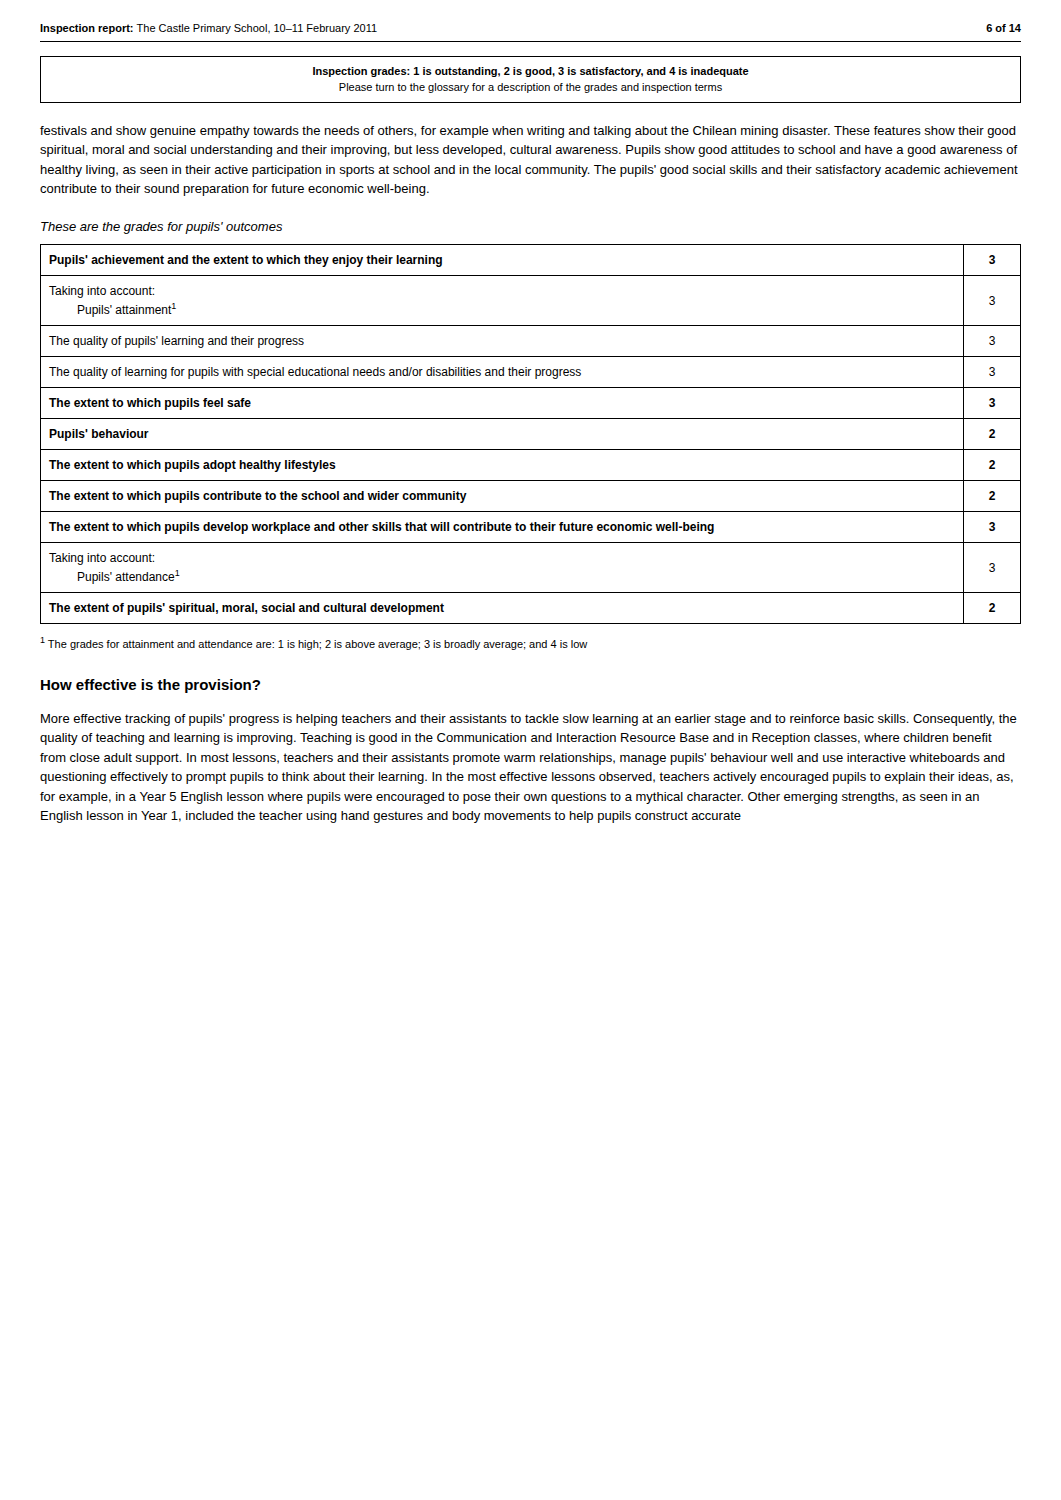Inspection report: The Castle Primary School, 10–11 February 2011
6 of 14
Inspection grades: 1 is outstanding, 2 is good, 3 is satisfactory, and 4 is inadequate
Please turn to the glossary for a description of the grades and inspection terms
festivals and show genuine empathy towards the needs of others, for example when writing and talking about the Chilean mining disaster. These features show their good spiritual, moral and social understanding and their improving, but less developed, cultural awareness. Pupils show good attitudes to school and have a good awareness of healthy living, as seen in their active participation in sports at school and in the local community. The pupils' good social skills and their satisfactory academic achievement contribute to their sound preparation for future economic well-being.
These are the grades for pupils' outcomes
| Pupils' achievement and the extent to which they enjoy their learning | 3 |
| Taking into account: Pupils' attainment 1 | 3 |
| The quality of pupils' learning and their progress | 3 |
| The quality of learning for pupils with special educational needs and/or disabilities and their progress | 3 |
| The extent to which pupils feel safe | 3 |
| Pupils' behaviour | 2 |
| The extent to which pupils adopt healthy lifestyles | 2 |
| The extent to which pupils contribute to the school and wider community | 2 |
| The extent to which pupils develop workplace and other skills that will contribute to their future economic well-being | 3 |
| Taking into account: Pupils' attendance 1 | 3 |
| The extent of pupils' spiritual, moral, social and cultural development | 2 |
1 The grades for attainment and attendance are: 1 is high; 2 is above average; 3 is broadly average; and 4 is low
How effective is the provision?
More effective tracking of pupils' progress is helping teachers and their assistants to tackle slow learning at an earlier stage and to reinforce basic skills. Consequently, the quality of teaching and learning is improving. Teaching is good in the Communication and Interaction Resource Base and in Reception classes, where children benefit from close adult support. In most lessons, teachers and their assistants promote warm relationships, manage pupils' behaviour well and use interactive whiteboards and questioning effectively to prompt pupils to think about their learning. In the most effective lessons observed, teachers actively encouraged pupils to explain their ideas, as, for example, in a Year 5 English lesson where pupils were encouraged to pose their own questions to a mythical character. Other emerging strengths, as seen in an English lesson in Year 1, included the teacher using hand gestures and body movements to help pupils construct accurate